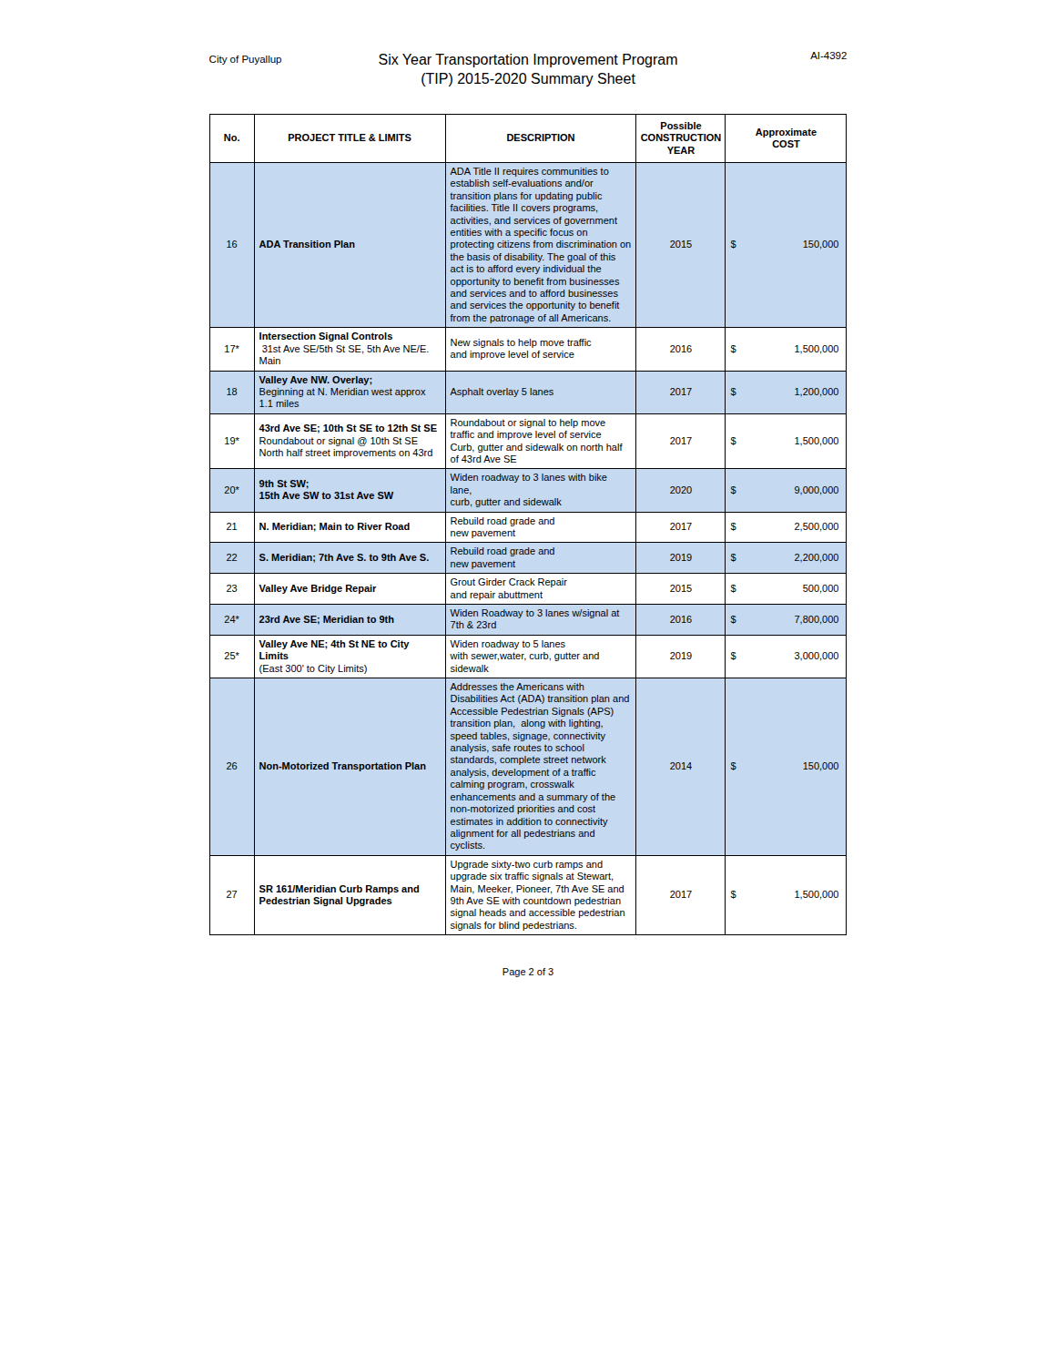City of Puyallup
Six Year Transportation Improvement Program
(TIP) 2015-2020 Summary Sheet
AI-4392
| No. | PROJECT TITLE & LIMITS | DESCRIPTION | Possible CONSTRUCTION YEAR | Approximate COST |
| --- | --- | --- | --- | --- |
| 16 | ADA Transition Plan | ADA Title II requires communities to establish self-evaluations and/or transition plans for updating public facilities. Title II covers programs, activities, and services of government entities with a specific focus on protecting citizens from discrimination on the basis of disability. The goal of this act is to afford every individual the opportunity to benefit from businesses and services and to afford businesses and services the opportunity to benefit from the patronage of all Americans. | 2015 | $ 150,000 |
| 17* | Intersection Signal Controls 31st Ave SE/5th St SE, 5th Ave NE/E. Main | New signals to help move traffic and improve level of service | 2016 | $ 1,500,000 |
| 18 | Valley Ave NW. Overlay; Beginning at N. Meridian west approx 1.1 miles | Asphalt overlay 5 lanes | 2017 | $ 1,200,000 |
| 19* | 43rd Ave SE; 10th St SE to 12th St SE Roundabout or signal @ 10th St SE North half street improvements on 43rd | Roundabout or signal to help move traffic and improve level of service Curb, gutter and sidewalk on north half of 43rd Ave SE | 2017 | $ 1,500,000 |
| 20* | 9th St SW; 15th Ave SW to 31st Ave SW | Widen roadway to 3 lanes with bike lane, curb, gutter and sidewalk | 2020 | $ 9,000,000 |
| 21 | N. Meridian; Main to River Road | Rebuild road grade and new pavement | 2017 | $ 2,500,000 |
| 22 | S. Meridian; 7th Ave S. to 9th Ave S. | Rebuild road grade and new pavement | 2019 | $ 2,200,000 |
| 23 | Valley Ave Bridge Repair | Grout Girder Crack Repair and repair abuttment | 2015 | $ 500,000 |
| 24* | 23rd Ave SE; Meridian to 9th | Widen Roadway to 3 lanes w/signal at 7th & 23rd | 2016 | $ 7,800,000 |
| 25* | Valley Ave NE; 4th St NE to City Limits (East 300' to City Limits) | Widen roadway to 5 lanes with sewer,water, curb, gutter and sidewalk | 2019 | $ 3,000,000 |
| 26 | Non-Motorized Transportation Plan | Addresses the Americans with Disabilities Act (ADA) transition plan and Accessible Pedestrian Signals (APS) transition plan, along with lighting, speed tables, signage, connectivity analysis, safe routes to school standards, complete street network analysis, development of a traffic calming program, crosswalk enhancements and a summary of the non-motorized priorities and cost estimates in addition to connectivity alignment for all pedestrians and cyclists. | 2014 | $ 150,000 |
| 27 | SR 161/Meridian Curb Ramps and Pedestrian Signal Upgrades | Upgrade sixty-two curb ramps and upgrade six traffic signals at Stewart, Main, Meeker, Pioneer, 7th Ave SE and 9th Ave SE with countdown pedestrian signal heads and accessible pedestrian signals for blind pedestrians. | 2017 | $ 1,500,000 |
Page 2 of 3